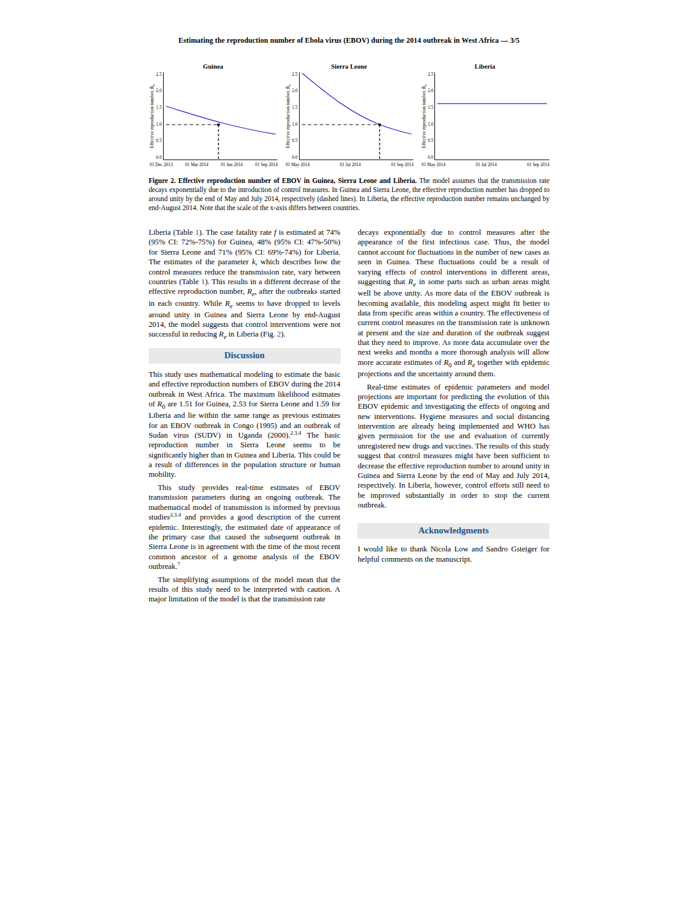Estimating the reproduction number of Ebola virus (EBOV) during the 2014 outbreak in West Africa — 3/5
Guinea
Effective reproduction number, Re
2.52.01.51.00.50.0
01 Dec 201301 Mar 201401 Jun 201401 Sep 2014
Sierra Leone
Effective reproduction number, Re
2.52.01.51.00.50.0
01 May 201401 Jul 201401 Sep 2014
Liberia
Effective reproduction number, Re
2.52.01.51.00.50.0
01 May 201401 Jul 201401 Sep 2014
Figure 2. Effective reproduction number of EBOV in Guinea, Sierra Leone and Liberia. The model assumes that the transmission rate decays exponentially due to the introduction of control measures. In Guinea and Sierra Leone, the effective reproduction number has dropped to around unity by the end of May and July 2014, respectively (dashed lines). In Liberia, the effective reproduction number remains unchanged by end-August 2014. Note that the scale of the x-axis differs between countries.
Liberia (Table 1). The case fatality rate f is estimated at 74% (95% CI: 72%-75%) for Guinea, 48% (95% CI: 47%-50%) for Sierra Leone and 71% (95% CI: 69%-74%) for Liberia. The estimates of the parameter k, which describes how the control measures reduce the transmission rate, vary between countries (Table 1). This results in a different decrease of the effective reproduction number, Re, after the outbreaks started in each country. While Re seems to have dropped to levels around unity in Guinea and Sierra Leone by end-August 2014, the model suggests that control interventions were not successful in reducing Re in Liberia (Fig. 2).
Discussion
This study uses mathematical modeling to estimate the basic and effective reproduction numbers of EBOV during the 2014 outbreak in West Africa. The maximum likelihood esitmates of R0 are 1.51 for Guinea, 2.53 for Sierra Leone and 1.59 for Liberia and lie within the same range as previous estimates for an EBOV outbreak in Congo (1995) and an outbreak of Sudan virus (SUDV) in Uganda (2000).2,3,4 The basic reproduction number in Sierra Leone seems to be significantly higher than in Guinea and Liberia. This could be a result of differences in the population structure or human mobility.
This study provides real-time estimates of EBOV transmission parameters during an ongoing outbreak. The mathematical model of transmission is informed by previous studies2,3,4 and provides a good description of the current epidemic. Interestingly, the estimated date of appearance of the primary case that caused the subsequent outbreak in Sierra Leone is in agreement with the time of the most recent common ancestor of a genome analysis of the EBOV outbreak.7
The simplifying assumptions of the model mean that the results of this study need to be interpreted with caution. A major limitation of the model is that the transmission rate
decays exponentially due to control measures after the appearance of the first infectious case. Thus, the model cannot account for fluctuations in the number of new cases as seen in Guinea. These fluctuations could be a result of varying effects of control interventions in different areas, suggesting that Re in some parts such as urban areas might well be above unity. As more data of the EBOV outbreak is becoming available, this modeling aspect might fit better to data from specific areas within a country. The effectiveness of current control measures on the transmission rate is unknown at present and the size and duration of the outbreak suggest that they need to improve. As more data accumulate over the next weeks and months a more thorough analysis will allow more accurate estimates of R0 and Re together with epidemic projections and the uncertainty around them.
Real-time estimates of epidemic parameters and model projections are important for predicting the evolution of this EBOV epidemic and investigating the effects of ongoing and new interventions. Hygiene measures and social distancing intervention are already being implemented and WHO has given permission for the use and evaluation of currently unregistered new drugs and vaccines. The results of this study suggest that control measures might have been sufficient to decrease the effective reproduction number to around unity in Guinea and Sierra Leone by the end of May and July 2014, respectively. In Liberia, however, control efforts still need to be improved substantially in order to stop the current outbreak.
Acknowledgments
I would like to thank Nicola Low and Sandro Gsteiger for helpful comments on the manuscript.